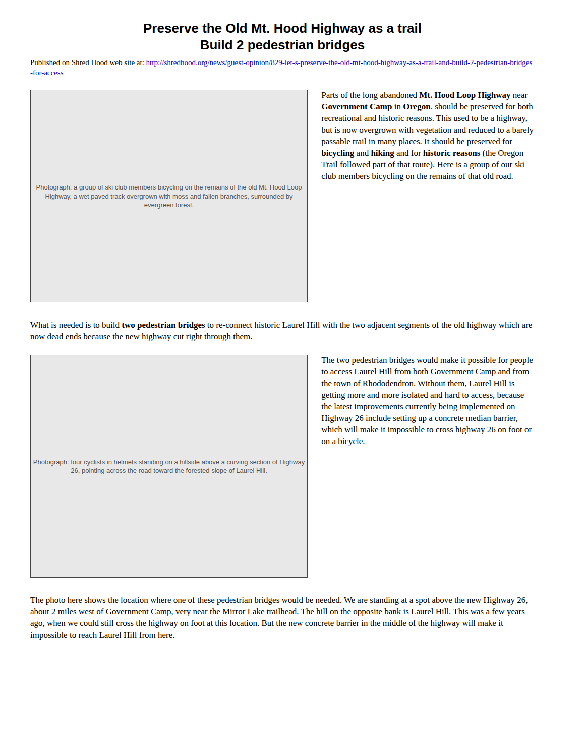Preserve the Old Mt. Hood Highway as a trail
Build 2 pedestrian bridges
Published on Shred Hood web site at: http://shredhood.org/news/guest-opinion/829-let-s-preserve-the-old-mt-hood-highway-as-a-trail-and-build-2-pedestrian-bridges-for-access
Photograph: a group of ski club members bicycling on the remains of the old Mt. Hood Loop Highway, a wet paved track overgrown with moss and fallen branches, surrounded by evergreen forest.
Parts of the long abandoned Mt. Hood Loop Highway near Government Camp in Oregon. should be preserved for both recreational and historic reasons. This used to be a highway, but is now overgrown with vegetation and reduced to a barely passable trail in many places. It should be preserved for bicycling and hiking and for historic reasons (the Oregon Trail followed part of that route). Here is a group of our ski club members bicycling on the remains of that old road.
What is needed is to build two pedestrian bridges to re-connect historic Laurel Hill with the two adjacent segments of the old highway which are now dead ends because the new highway cut right through them.
Photograph: four cyclists in helmets standing on a hillside above a curving section of Highway 26, pointing across the road toward the forested slope of Laurel Hill.
The two pedestrian bridges would make it possible for people to access Laurel Hill from both Government Camp and from the town of Rhododendron. Without them, Laurel Hill is getting more and more isolated and hard to access, because the latest improvements currently being implemented on Highway 26 include setting up a concrete median barrier, which will make it impossible to cross highway 26 on foot or on a bicycle.
The photo here shows the location where one of these pedestrian bridges would be needed. We are standing at a spot above the new Highway 26, about 2 miles west of Government Camp, very near the Mirror Lake trailhead. The hill on the opposite bank is Laurel Hill. This was a few years ago, when we could still cross the highway on foot at this location. But the new concrete barrier in the middle of the highway will make it impossible to reach Laurel Hill from here.